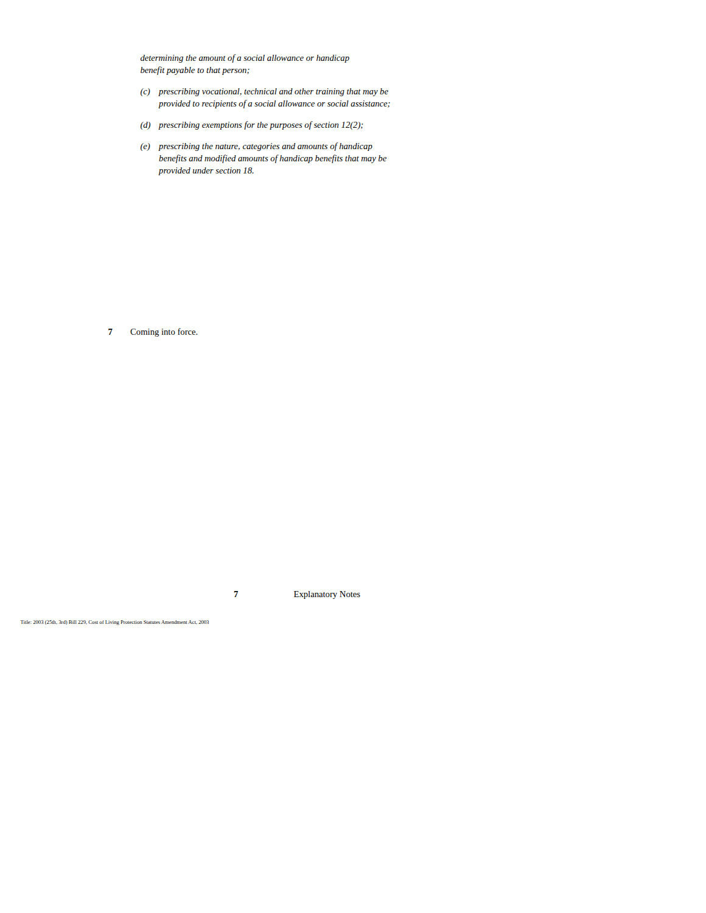determining the amount of a social allowance or handicap
benefit payable to that person;
(c)
prescribing vocational, technical and other training that may be provided to recipients of a social allowance or social assistance;
(d)
prescribing exemptions for the purposes of section 12(2);
(e)
prescribing the nature, categories and amounts of handicap benefits and modified amounts of handicap benefits that may be provided under section 18.
7
Coming into force.
7 Explanatory Notes
Title: 2003 (25th, 3rd) Bill 229, Cost of Living Protection Statutes Amendment Act, 2003